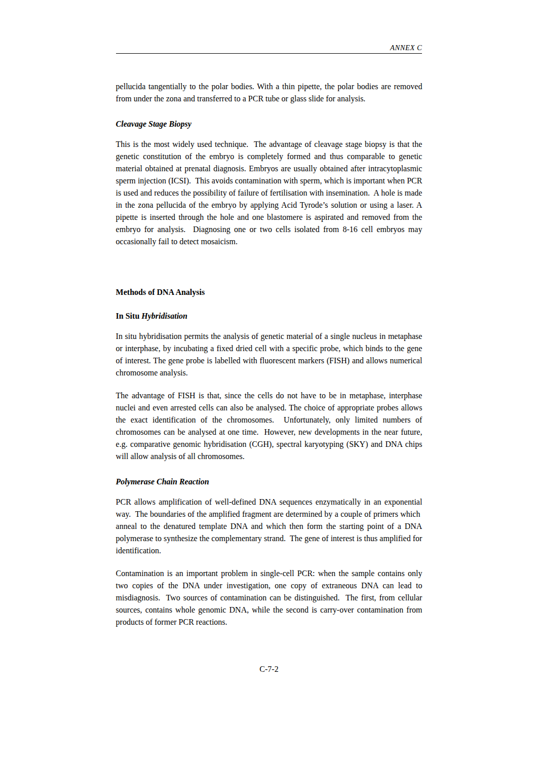ANNEX C
pellucida tangentially to the polar bodies. With a thin pipette, the polar bodies are removed from under the zona and transferred to a PCR tube or glass slide for analysis.
Cleavage Stage Biopsy
This is the most widely used technique. The advantage of cleavage stage biopsy is that the genetic constitution of the embryo is completely formed and thus comparable to genetic material obtained at prenatal diagnosis. Embryos are usually obtained after intracytoplasmic sperm injection (ICSI). This avoids contamination with sperm, which is important when PCR is used and reduces the possibility of failure of fertilisation with insemination. A hole is made in the zona pellucida of the embryo by applying Acid Tyrode’s solution or using a laser. A pipette is inserted through the hole and one blastomere is aspirated and removed from the embryo for analysis. Diagnosing one or two cells isolated from 8-16 cell embryos may occasionally fail to detect mosaicism.
Methods of DNA Analysis
In Situ Hybridisation
In situ hybridisation permits the analysis of genetic material of a single nucleus in metaphase or interphase, by incubating a fixed dried cell with a specific probe, which binds to the gene of interest. The gene probe is labelled with fluorescent markers (FISH) and allows numerical chromosome analysis.
The advantage of FISH is that, since the cells do not have to be in metaphase, interphase nuclei and even arrested cells can also be analysed. The choice of appropriate probes allows the exact identification of the chromosomes. Unfortunately, only limited numbers of chromosomes can be analysed at one time. However, new developments in the near future, e.g. comparative genomic hybridisation (CGH), spectral karyotyping (SKY) and DNA chips will allow analysis of all chromosomes.
Polymerase Chain Reaction
PCR allows amplification of well-defined DNA sequences enzymatically in an exponential way. The boundaries of the amplified fragment are determined by a couple of primers which anneal to the denatured template DNA and which then form the starting point of a DNA polymerase to synthesize the complementary strand. The gene of interest is thus amplified for identification.
Contamination is an important problem in single-cell PCR: when the sample contains only two copies of the DNA under investigation, one copy of extraneous DNA can lead to misdiagnosis. Two sources of contamination can be distinguished. The first, from cellular sources, contains whole genomic DNA, while the second is carry-over contamination from products of former PCR reactions.
C-7-2